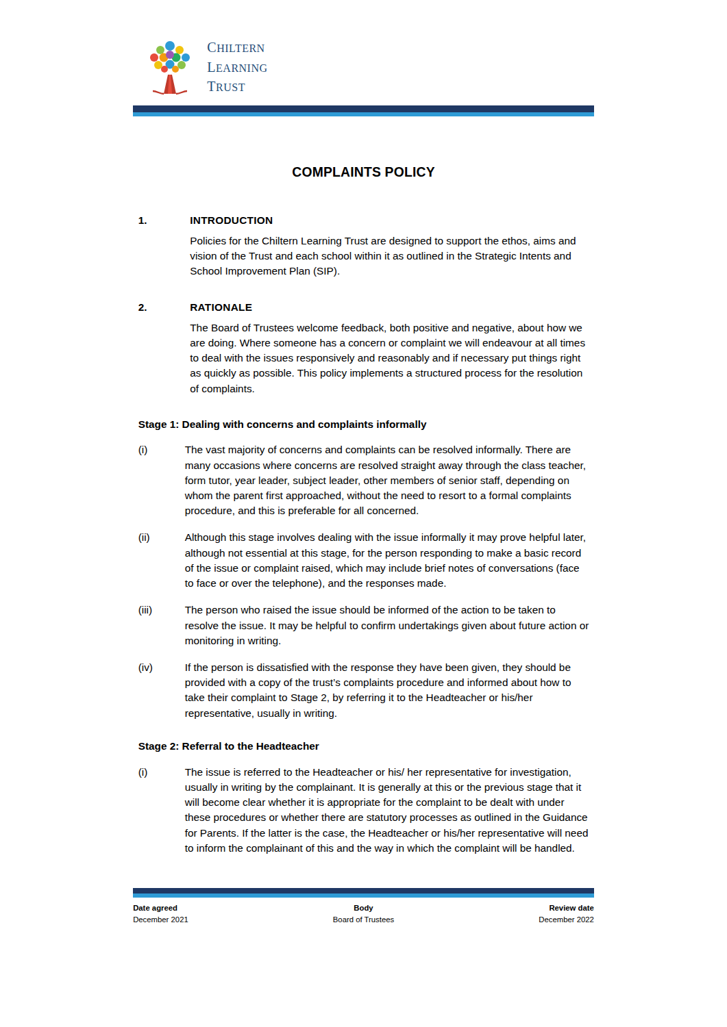Chiltern Learning Trust
COMPLAINTS POLICY
1.
INTRODUCTION
Policies for the Chiltern Learning Trust are designed to support the ethos, aims and vision of the Trust and each school within it as outlined in the Strategic Intents and School Improvement Plan (SIP).
2.
RATIONALE
The Board of Trustees welcome feedback, both positive and negative, about how we are doing. Where someone has a concern or complaint we will endeavour at all times to deal with the issues responsively and reasonably and if necessary put things right as quickly as possible. This policy implements a structured process for the resolution of complaints.
Stage 1: Dealing with concerns and complaints informally
(i) The vast majority of concerns and complaints can be resolved informally. There are many occasions where concerns are resolved straight away through the class teacher, form tutor, year leader, subject leader, other members of senior staff, depending on whom the parent first approached, without the need to resort to a formal complaints procedure, and this is preferable for all concerned.
(ii) Although this stage involves dealing with the issue informally it may prove helpful later, although not essential at this stage, for the person responding to make a basic record of the issue or complaint raised, which may include brief notes of conversations (face to face or over the telephone), and the responses made.
(iii) The person who raised the issue should be informed of the action to be taken to resolve the issue. It may be helpful to confirm undertakings given about future action or monitoring in writing.
(iv) If the person is dissatisfied with the response they have been given, they should be provided with a copy of the trust’s complaints procedure and informed about how to take their complaint to Stage 2, by referring it to the Headteacher or his/her representative, usually in writing.
Stage 2: Referral to the Headteacher
(i) The issue is referred to the Headteacher or his/ her representative for investigation, usually in writing by the complainant. It is generally at this or the previous stage that it will become clear whether it is appropriate for the complaint to be dealt with under these procedures or whether there are statutory processes as outlined in the Guidance for Parents. If the latter is the case, the Headteacher or his/her representative will need to inform the complainant of this and the way in which the complaint will be handled.
| Date agreed | Body | Review date |
| December 2021 | Board of Trustees | December 2022 |